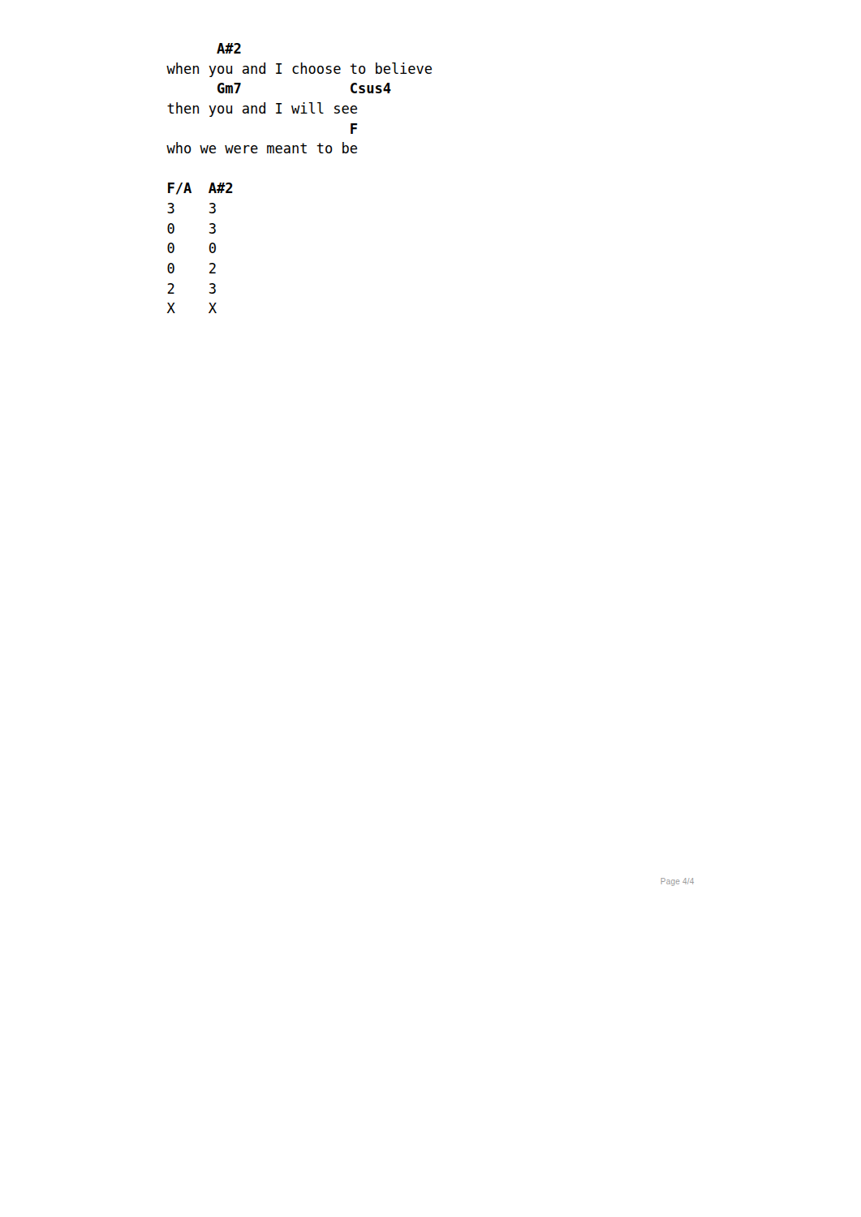A#2
when you and I choose to believe
      Gm7             Csus4
then you and I will see
                      F
who we were meant to be
F/A  A#2
3    3
0    3
0    0
0    2
2    3
X    X
Page 4/4